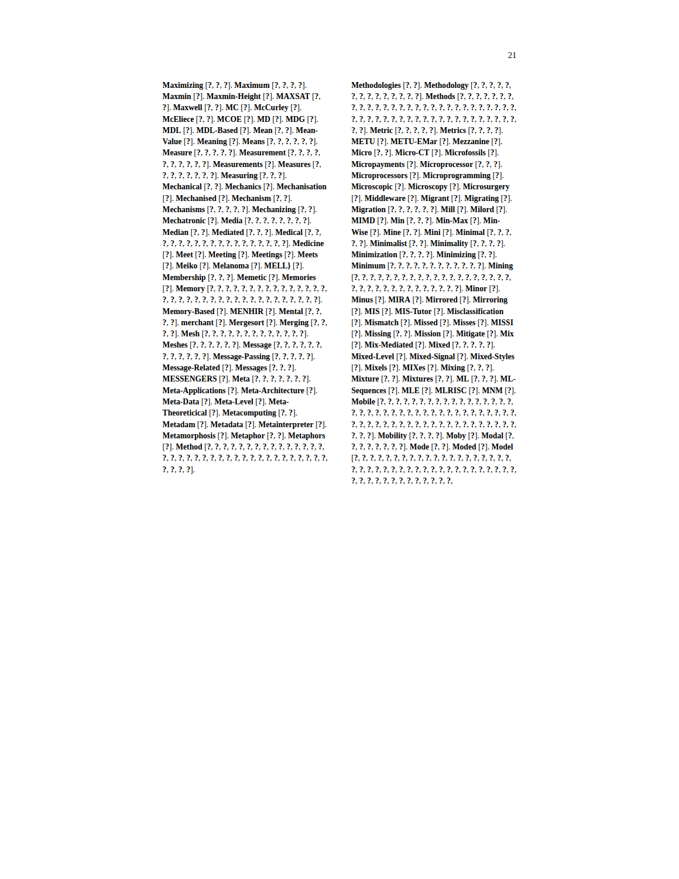21
Maximizing [?, ?, ?]. Maximum [?, ?, ?, ?]. Maxmin [?]. Maxmin-Height [?]. MAXSAT [?, ?]. Maxwell [?, ?]. MC [?]. McCurley [?]. McEliece [?, ?]. MCOE [?]. MD [?]. MDG [?]. MDL [?]. MDL-Based [?]. Mean [?, ?]. Mean-Value [?]. Meaning [?]. Means [?, ?, ?, ?, ?, ?]. Measure [?, ?, ?, ?, ?]. Measurement [?, ?, ?, ?, ?, ?, ?, ?, ?, ?]. Measurements [?]. Measures [?, ?, ?, ?, ?, ?, ?, ?]. Measuring [?, ?, ?]. Mechanical [?, ?]. Mechanics [?]. Mechanisation [?]. Mechanised [?]. Mechanism [?, ?]. Mechanisms [?, ?, ?, ?, ?]. Mechanizing [?, ?]. Mechatronic [?]. Media [?, ?, ?, ?, ?, ?, ?, ?]. Median [?, ?]. Mediated [?, ?, ?]. Medical [?, ?, ?, ?, ?, ?, ?, ?, ?, ?, ?, ?, ?, ?, ?, ?, ?, ?]. Medicine [?]. Meet [?]. Meeting [?]. Meetings [?]. Meets [?]. Meiko [?]. Melanoma [?]. MELL} [?]. Membership [?, ?, ?]. Memetic [?]. Memories [?]. Memory [?, ?, ?, ?, ?, ?, ?, ?, ?, ?, ?, ?, ?, ?, ?, ?, ?, ?, ?, ?, ?, ?, ?, ?, ?, ?, ?, ?, ?, ?, ?, ?, ?, ?, ?]. Memory-Based [?]. MENHIR [?]. Mental [?, ?, ?, ?]. merchant [?]. Mergesort [?]. Merging [?, ?, ?, ?]. Mesh [?, ?, ?, ?, ?, ?, ?, ?, ?, ?, ?, ?, ?]. Meshes [?, ?, ?, ?, ?, ?]. Message [?, ?, ?, ?, ?, ?, ?, ?, ?, ?, ?, ?]. Message-Passing [?, ?, ?, ?, ?]. Message-Related [?]. Messages [?, ?, ?]. MESSENGERS [?]. Meta [?, ?, ?, ?, ?, ?, ?]. Meta-Applications [?]. Meta-Architecture [?]. Meta-Data [?]. Meta-Level [?]. Meta-Theoreticical [?]. Metacomputing [?, ?]. Metadam [?]. Metadata [?]. Metainterpreter [?]. Metamorphosis [?]. Metaphor [?, ?]. Metaphors [?]. Method [?, ?, ?, ?, ?, ?, ?, ?, ?, ?, ?, ?, ?, ?, ?, ?, ?, ?, ?, ?, ?, ?, ?, ?, ?, ?, ?, ?, ?, ?, ?, ?, ?, ?, ?, ?, ?, ?, ?, ?].
Methodologies [?, ?]. Methodology [?, ?, ?, ?, ?, ?, ?, ?, ?, ?, ?, ?, ?, ?]. Methods [?, ?, ?, ?, ?, ?, ?, ?, ?, ?, ?, ?, ?, ?, ?, ?, ?, ?, ?, ?, ?, ?, ?, ?, ?, ?, ?, ?, ?, ?, ?, ?, ?, ?, ?, ?, ?, ?, ?, ?, ?, ?, ?, ?, ?, ?, ?, ?, ?, ?, ?]. Metric [?, ?, ?, ?, ?]. Metrics [?, ?, ?, ?]. METU [?]. METU-EMar [?]. Mezzanine [?]. Micro [?, ?]. Micro-CT [?]. Microfossils [?]. Micropayments [?]. Microprocessor [?, ?, ?]. Microprocessors [?]. Microprogramming [?]. Microscopic [?]. Microscopy [?]. Microsurgery [?]. Middleware [?]. Migrant [?]. Migrating [?]. Migration [?, ?, ?, ?, ?, ?]. Mill [?]. Milord [?]. MIMD [?]. Min [?, ?, ?]. Min-Max [?]. Min-Wise [?]. Mine [?, ?]. Mini [?]. Minimal [?, ?, ?, ?, ?]. Minimalist [?, ?]. Minimality [?, ?, ?, ?]. Minimization [?, ?, ?, ?]. Minimizing [?, ?]. Minimum [?, ?, ?, ?, ?, ?, ?, ?, ?, ?, ?, ?]. Mining [?, ?, ?, ?, ?, ?, ?, ?, ?, ?, ?, ?, ?, ?, ?, ?, ?, ?, ?, ?, ?, ?, ?, ?, ?, ?, ?, ?, ?, ?, ?, ?, ?, ?]. Minor [?]. Minus [?]. MIRA [?]. Mirrored [?]. Mirroring [?]. MIS [?]. MIS-Tutor [?]. Misclassification [?]. Mismatch [?]. Missed [?]. Misses [?]. MISSI [?]. Missing [?, ?]. Mission [?]. Mitigate [?]. Mix [?]. Mix-Mediated [?]. Mixed [?, ?, ?, ?, ?]. Mixed-Level [?]. Mixed-Signal [?]. Mixed-Styles [?]. Mixels [?]. MIXes [?]. Mixing [?, ?, ?]. Mixture [?, ?]. Mixtures [?, ?]. ML [?, ?, ?]. ML-Sequences [?]. MLE [?]. MLRISC [?]. MNM [?]. Mobile [?, ?, ?, ?, ?, ?, ?, ?, ?, ?, ?, ?, ?, ?, ?, ?, ?, ?, ?, ?, ?, ?, ?, ?, ?, ?, ?, ?, ?, ?, ?, ?, ?, ?, ?, ?, ?, ?, ?, ?, ?, ?, ?, ?, ?, ?, ?, ?, ?, ?, ?, ?, ?, ?, ?, ?, ?, ?, ?, ?, ?, ?]. Mobility [?, ?, ?, ?]. Moby [?]. Modal [?, ?, ?, ?, ?, ?, ?, ?]. Mode [?, ?]. Moded [?]. Model [?, ?, ?, ?, ?, ?, ?, ?, ?, ?, ?, ?, ?, ?, ?, ?, ?, ?, ?, ?, ?, ?, ?, ?, ?, ?, ?, ?, ?, ?, ?, ?, ?, ?, ?, ?, ?, ?, ?, ?, ?, ?, ?, ?, ?, ?, ?, ?, ?, ?, ?, ?, ?, ?,